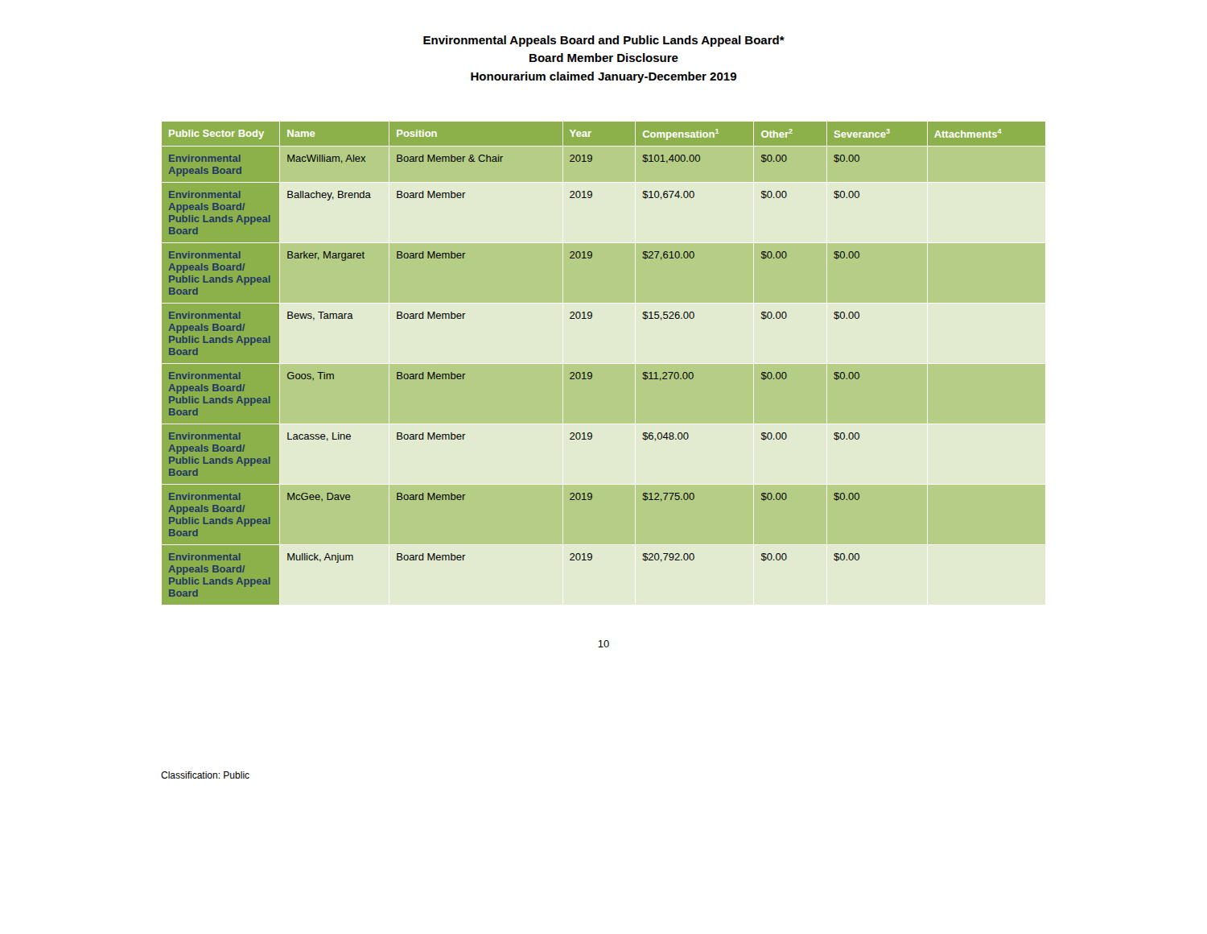Environmental Appeals Board and Public Lands Appeal Board*
Board Member Disclosure
Honourarium claimed January-December 2019
| Public Sector Body | Name | Position | Year | Compensation 1 | Other 2 | Severance 3 | Attachments 4 |
| --- | --- | --- | --- | --- | --- | --- | --- |
| Environmental Appeals Board | MacWilliam, Alex | Board Member & Chair | 2019 | $101,400.00 | $0.00 | $0.00 | |
| Environmental Appeals Board/ Public Lands Appeal Board | Ballachey, Brenda | Board Member | 2019 | $10,674.00 | $0.00 | $0.00 | |
| Environmental Appeals Board/ Public Lands Appeal Board | Barker, Margaret | Board Member | 2019 | $27,610.00 | $0.00 | $0.00 | |
| Environmental Appeals Board/ Public Lands Appeal Board | Bews, Tamara | Board Member | 2019 | $15,526.00 | $0.00 | $0.00 | |
| Environmental Appeals Board/ Public Lands Appeal Board | Goos, Tim | Board Member | 2019 | $11,270.00 | $0.00 | $0.00 | |
| Environmental Appeals Board/ Public Lands Appeal Board | Lacasse, Line | Board Member | 2019 | $6,048.00 | $0.00 | $0.00 | |
| Environmental Appeals Board/ Public Lands Appeal Board | McGee, Dave | Board Member | 2019 | $12,775.00 | $0.00 | $0.00 | |
| Environmental Appeals Board/ Public Lands Appeal Board | Mullick, Anjum | Board Member | 2019 | $20,792.00 | $0.00 | $0.00 | |
10
Classification: Public